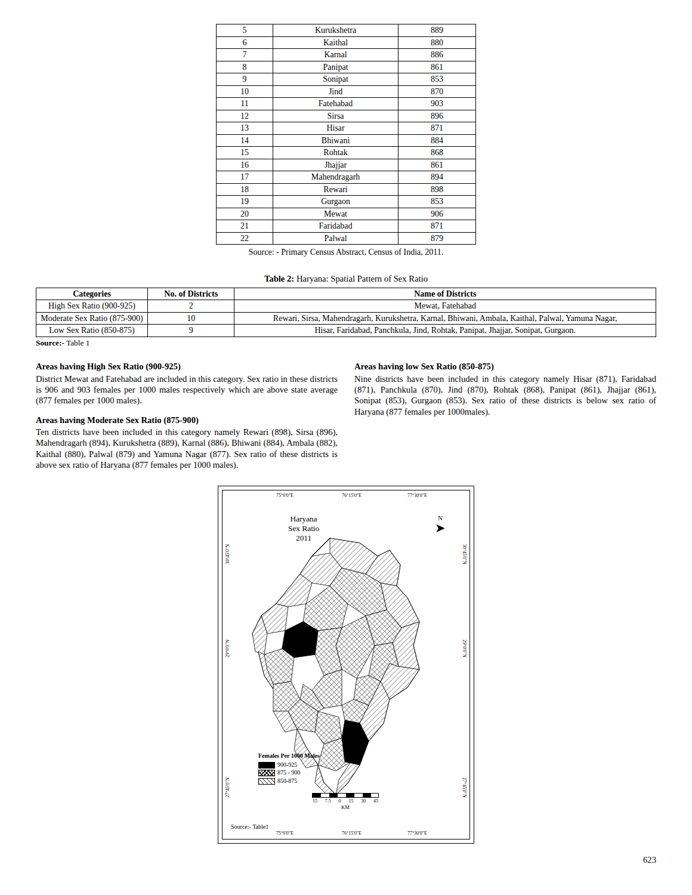| 5 | Kurukshetra | 889 |
| 6 | Kaithal | 880 |
| 7 | Karnal | 886 |
| 8 | Panipat | 861 |
| 9 | Sonipat | 853 |
| 10 | Jind | 870 |
| 11 | Fatehabad | 903 |
| 12 | Sirsa | 896 |
| 13 | Hisar | 871 |
| 14 | Bhiwani | 884 |
| 15 | Rohtak | 868 |
| 16 | Jhajjar | 861 |
| 17 | Mahendragarh | 894 |
| 18 | Rewari | 898 |
| 19 | Gurgaon | 853 |
| 20 | Mewat | 906 |
| 21 | Faridabad | 871 |
| 22 | Palwal | 879 |
Source: - Primary Census Abstract, Census of India, 2011.
Table 2: Haryana: Spatial Pattern of Sex Ratio
| Categories | No. of Districts | Name of Districts |
| --- | --- | --- |
| High Sex Ratio (900-925) | 2 | Mewat, Fatehabad |
| Moderate Sex Ratio (875-900) | 10 | Rewari, Sirsa, Mahendragarh, Kurukshetra, Karnal, Bhiwani, Ambala, Kaithal, Palwal, Yamuna Nagar, |
| Low Sex Ratio (850-875) | 9 | Hisar, Faridabad, Panchkula, Jind, Rohtak, Panipat, Jhajjar, Sonipat, Gurgaon. |
Source:- Table 1
Areas having High Sex Ratio (900-925)
District Mewat and Fatehabad are included in this category. Sex ratio in these districts is 906 and 903 females per 1000 males respectively which are above state average (877 females per 1000 males).
Areas having Moderate Sex Ratio (875-900)
Ten districts have been included in this category namely Rewari (898), Sirsa (896), Mahendragarh (894), Kurukshetra (889), Karnal (886), Bhiwani (884), Ambala (882), Kaithal (880), Palwal (879) and Yamuna Nagar (877). Sex ratio of these districts is above sex ratio of Haryana (877 females per 1000 males).
Areas having low Sex Ratio (850-875)
Nine districts have been included in this category namely Hisar (871), Faridabad (871), Panchkula (870), Jind (870), Rohtak (868), Panipat (861), Jhajjar (861), Sonipat (853), Gurgaon (853). Sex ratio of these districts is below sex ratio of Haryana (877 females per 1000males).
75°0'0"E 76°15'0"E 77°30'0"E 75°0'0"E 76°15'0"E 77°30'0"E 30°45'0"N 29°0'0"N 27°45'0"N 30°45'0"N 29°0'0"N 27°45'0"N
Haryana
Sex Ratio
2011
N
➤
Females Per 1000 Males
900-925
875 - 900
850-875
157.50153045
KM
Source:- Table1
623